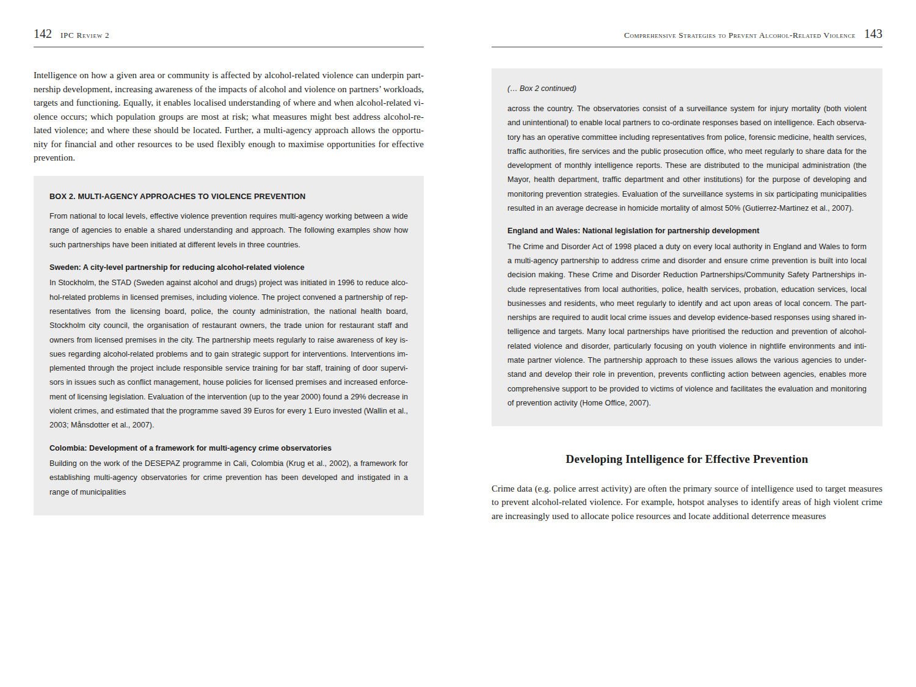142 IPC Review 2
Intelligence on how a given area or community is affected by alcohol-related violence can underpin partnership development, increasing awareness of the impacts of alcohol and violence on partners’ workloads, targets and functioning. Equally, it enables localised understanding of where and when alcohol-related violence occurs; which population groups are most at risk; what measures might best address alcohol-related violence; and where these should be located. Further, a multi-agency approach allows the opportunity for financial and other resources to be used flexibly enough to maximise opportunities for effective prevention.
BOX 2. MULTI-AGENCY APPROACHES TO VIOLENCE PREVENTION
From national to local levels, effective violence prevention requires multi-agency working between a wide range of agencies to enable a shared understanding and approach. The following examples show how such partnerships have been initiated at different levels in three countries.
Sweden: A city-level partnership for reducing alcohol-related violence
In Stockholm, the STAD (Sweden against alcohol and drugs) project was initiated in 1996 to reduce alcohol-related problems in licensed premises, including violence. The project convened a partnership of representatives from the licensing board, police, the county administration, the national health board, Stockholm city council, the organisation of restaurant owners, the trade union for restaurant staff and owners from licensed premises in the city. The partnership meets regularly to raise awareness of key issues regarding alcohol-related problems and to gain strategic support for interventions. Interventions implemented through the project include responsible service training for bar staff, training of door supervisors in issues such as conflict management, house policies for licensed premises and increased enforcement of licensing legislation. Evaluation of the intervention (up to the year 2000) found a 29% decrease in violent crimes, and estimated that the programme saved 39 Euros for every 1 Euro invested (Wallin et al., 2003; Månsdotter et al., 2007).
Colombia: Development of a framework for multi-agency crime observatories
Building on the work of the DESEPAZ programme in Cali, Colombia (Krug et al., 2002), a framework for establishing multi-agency observatories for crime prevention has been developed and instigated in a range of municipalities
Comprehensive Strategies to Prevent Alcohol-Related Violence 143
(… Box 2 continued)
across the country. The observatories consist of a surveillance system for injury mortality (both violent and unintentional) to enable local partners to co-ordinate responses based on intelligence. Each observatory has an operative committee including representatives from police, forensic medicine, health services, traffic authorities, fire services and the public prosecution office, who meet regularly to share data for the development of monthly intelligence reports. These are distributed to the municipal administration (the Mayor, health department, traffic department and other institutions) for the purpose of developing and monitoring prevention strategies. Evaluation of the surveillance systems in six participating municipalities resulted in an average decrease in homicide mortality of almost 50% (Gutierrez-Martinez et al., 2007).
England and Wales: National legislation for partnership development
The Crime and Disorder Act of 1998 placed a duty on every local authority in England and Wales to form a multi-agency partnership to address crime and disorder and ensure crime prevention is built into local decision making. These Crime and Disorder Reduction Partnerships/Community Safety Partnerships include representatives from local authorities, police, health services, probation, education services, local businesses and residents, who meet regularly to identify and act upon areas of local concern. The partnerships are required to audit local crime issues and develop evidence-based responses using shared intelligence and targets. Many local partnerships have prioritised the reduction and prevention of alcohol-related violence and disorder, particularly focusing on youth violence in nightlife environments and intimate partner violence. The partnership approach to these issues allows the various agencies to understand and develop their role in prevention, prevents conflicting action between agencies, enables more comprehensive support to be provided to victims of violence and facilitates the evaluation and monitoring of prevention activity (Home Office, 2007).
Developing Intelligence for Effective Prevention
Crime data (e.g. police arrest activity) are often the primary source of intelligence used to target measures to prevent alcohol-related violence. For example, hotspot analyses to identify areas of high violent crime are increasingly used to allocate police resources and locate additional deterrence measures